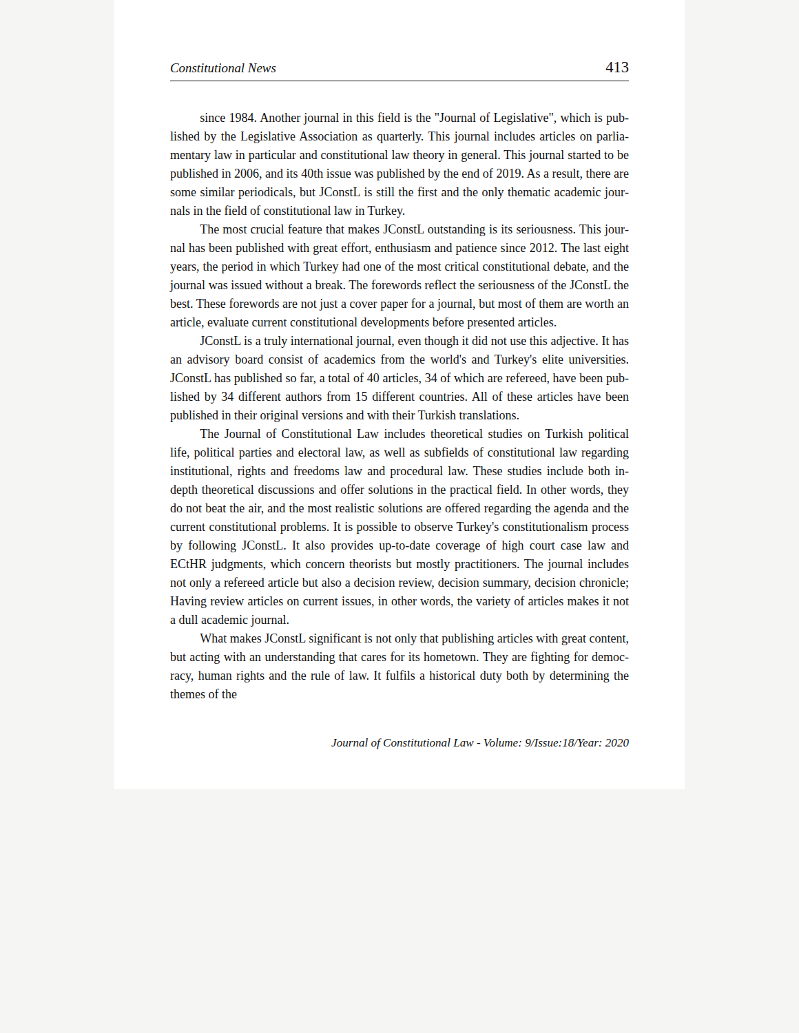Constitutional News 413
since 1984. Another journal in this field is the "Journal of Legislative", which is published by the Legislative Association as quarterly. This journal includes articles on parliamentary law in particular and constitutional law theory in general. This journal started to be published in 2006, and its 40th issue was published by the end of 2019. As a result, there are some similar periodicals, but JConstL is still the first and the only thematic academic journals in the field of constitutional law in Turkey.
The most crucial feature that makes JConstL outstanding is its seriousness. This journal has been published with great effort, enthusiasm and patience since 2012. The last eight years, the period in which Turkey had one of the most critical constitutional debate, and the journal was issued without a break. The forewords reflect the seriousness of the JConstL the best. These forewords are not just a cover paper for a journal, but most of them are worth an article, evaluate current constitutional developments before presented articles.
JConstL is a truly international journal, even though it did not use this adjective. It has an advisory board consist of academics from the world's and Turkey's elite universities. JConstL has published so far, a total of 40 articles, 34 of which are refereed, have been published by 34 different authors from 15 different countries. All of these articles have been published in their original versions and with their Turkish translations.
The Journal of Constitutional Law includes theoretical studies on Turkish political life, political parties and electoral law, as well as subfields of constitutional law regarding institutional, rights and freedoms law and procedural law. These studies include both in-depth theoretical discussions and offer solutions in the practical field. In other words, they do not beat the air, and the most realistic solutions are offered regarding the agenda and the current constitutional problems. It is possible to observe Turkey's constitutionalism process by following JConstL. It also provides up-to-date coverage of high court case law and ECtHR judgments, which concern theorists but mostly practitioners. The journal includes not only a refereed article but also a decision review, decision summary, decision chronicle; Having review articles on current issues, in other words, the variety of articles makes it not a dull academic journal.
What makes JConstL significant is not only that publishing articles with great content, but acting with an understanding that cares for its hometown. They are fighting for democracy, human rights and the rule of law. It fulfils a historical duty both by determining the themes of the
Journal of Constitutional Law - Volume: 9/Issue:18/Year: 2020